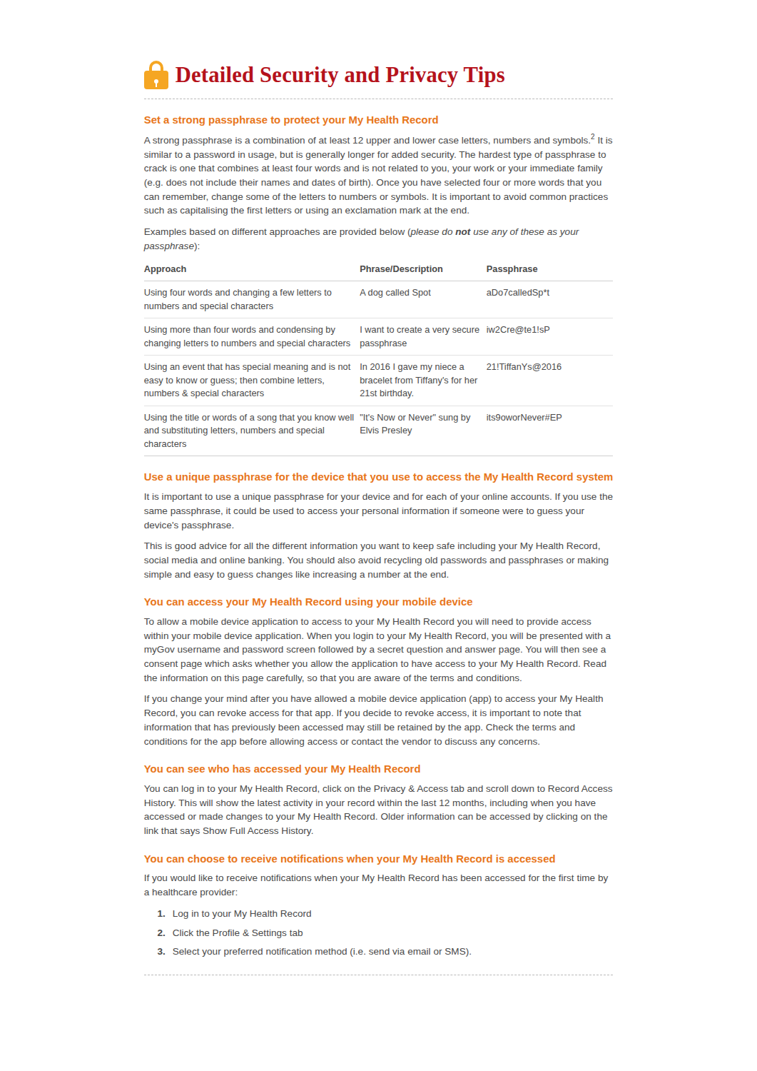Detailed Security and Privacy Tips
Set a strong passphrase to protect your My Health Record
A strong passphrase is a combination of at least 12 upper and lower case letters, numbers and symbols.2 It is similar to a password in usage, but is generally longer for added security. The hardest type of passphrase to crack is one that combines at least four words and is not related to you, your work or your immediate family (e.g. does not include their names and dates of birth). Once you have selected four or more words that you can remember, change some of the letters to numbers or symbols. It is important to avoid common practices such as capitalising the first letters or using an exclamation mark at the end.
Examples based on different approaches are provided below (please do not use any of these as your passphrase):
| Approach | Phrase/Description | Passphrase |
| --- | --- | --- |
| Using four words and changing a few letters to numbers and special characters | A dog called Spot | aDo7calledSp*t |
| Using more than four words and condensing by changing letters to numbers and special characters | I want to create a very secure passphrase | iw2Cre@te1!sP |
| Using an event that has special meaning and is not easy to know or guess; then combine letters, numbers & special characters | In 2016 I gave my niece a bracelet from Tiffany's for her 21st birthday. | 21!TiffanYs@2016 |
| Using the title or words of a song that you know well and substituting letters, numbers and special characters | "It's Now or Never" sung by Elvis Presley | its9oworNever#EP |
Use a unique passphrase for the device that you use to access the My Health Record system
It is important to use a unique passphrase for your device and for each of your online accounts. If you use the same passphrase, it could be used to access your personal information if someone were to guess your device's passphrase.
This is good advice for all the different information you want to keep safe including your My Health Record, social media and online banking. You should also avoid recycling old passwords and passphrases or making simple and easy to guess changes like increasing a number at the end.
You can access your My Health Record using your mobile device
To allow a mobile device application to access to your My Health Record you will need to provide access within your mobile device application. When you login to your My Health Record, you will be presented with a myGov username and password screen followed by a secret question and answer page. You will then see a consent page which asks whether you allow the application to have access to your My Health Record. Read the information on this page carefully, so that you are aware of the terms and conditions.
If you change your mind after you have allowed a mobile device application (app) to access your My Health Record, you can revoke access for that app. If you decide to revoke access, it is important to note that information that has previously been accessed may still be retained by the app. Check the terms and conditions for the app before allowing access or contact the vendor to discuss any concerns.
You can see who has accessed your My Health Record
You can log in to your My Health Record, click on the Privacy & Access tab and scroll down to Record Access History. This will show the latest activity in your record within the last 12 months, including when you have accessed or made changes to your My Health Record. Older information can be accessed by clicking on the link that says Show Full Access History.
You can choose to receive notifications when your My Health Record is accessed
If you would like to receive notifications when your My Health Record has been accessed for the first time by a healthcare provider:
Log in to your My Health Record
Click the Profile & Settings tab
Select your preferred notification method (i.e. send via email or SMS).